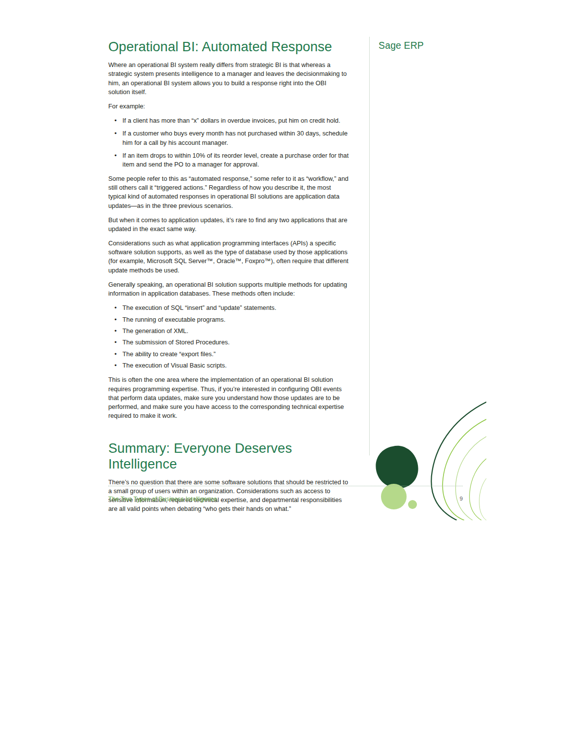Operational BI: Automated Response
Where an operational BI system really differs from strategic BI is that whereas a strategic system presents intelligence to a manager and leaves the decisionmaking to him, an operational BI system allows you to build a response right into the OBI solution itself.
For example:
If a client has more than “x” dollars in overdue invoices, put him on credit hold.
If a customer who buys every month has not purchased within 30 days, schedule him for a call by his account manager.
If an item drops to within 10% of its reorder level, create a purchase order for that item and send the PO to a manager for approval.
Some people refer to this as “automated response,” some refer to it as “workflow,” and still others call it “triggered actions.” Regardless of how you describe it, the most typical kind of automated responses in operational BI solutions are application data updates—as in the three previous scenarios.
But when it comes to application updates, it’s rare to find any two applications that are updated in the exact same way.
Considerations such as what application programming interfaces (APIs) a specific software solution supports, as well as the type of database used by those applications (for example, Microsoft SQL Server™, Oracle™, Foxpro™), often require that different update methods be used.
Generally speaking, an operational BI solution supports multiple methods for updating information in application databases. These methods often include:
The execution of SQL “insert” and “update” statements.
The running of executable programs.
The generation of XML.
The submission of Stored Procedures.
The ability to create “export files.”
The execution of Visual Basic scripts.
This is often the one area where the implementation of an operational BI solution requires programming expertise. Thus, if you’re interested in configuring OBI events that perform data updates, make sure you understand how those updates are to be performed, and make sure you have access to the corresponding technical expertise required to make it work.
Summary: Everyone Deserves Intelligence
There’s no question that there are some software solutions that should be restricted to a small group of users within an organization. Considerations such as access to sensitive information, required technical expertise, and departmental responsibilities are all valid points when debating “who gets their hands on what.”
But sometimes we let the form of a technology erroneously restrict our vision of who could benefit from that technology.
And that’s what’s happened with business intelligence software.
Ideal for big-picture analysis and for identifying corporate strategies, the form of traditional BI software—its interactive nature, its graphic display, its slice-and-dice capabilities—convinces organizations that it’s applicable solely to their managers and executives.
Sage ERP
The Two Types of Business Intelligence
9